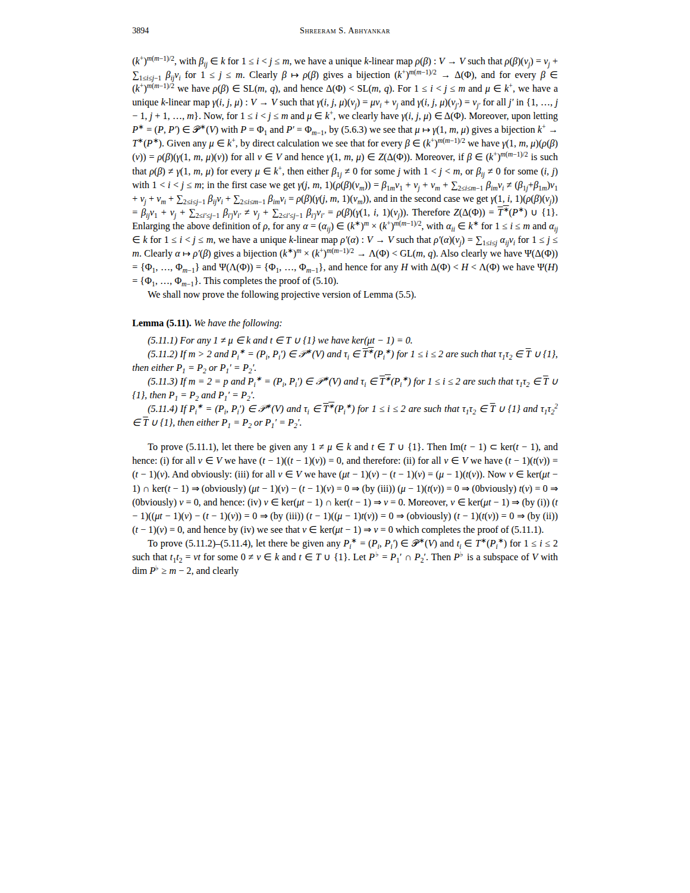3894 Shreeram S. Abhyankar 3894
(k+)m(m−1)/2, with βij ∈ k for 1 ≤ i < j ≤ m, we have a unique k-linear map ρ(β) : V → V such that ρ(β)(vj) = vj + ∑1≤i≤j−1 βijvi for 1 ≤ j ≤ m. Clearly β ↦ ρ(β) gives a bijection (k+)m(m−1)/2 → Δ(Φ), and for every β ∈ (k+)m(m−1)/2 we have ρ(β) ∈ SL(m, q), and hence Δ(Φ) < SL(m, q). For 1 ≤ i < j ≤ m and μ ∈ k+, we have a unique k-linear map γ(i, j, μ) : V → V such that γ(i, j, μ)(vj) = μvi + vj and γ(i, j, μ)(vj′) = vj′ for all j′ in {1, …, j − 1, j + 1, …, m}. Now, for 1 ≤ i < j ≤ m and μ ∈ k+, we clearly have γ(i, j, μ) ∈ Δ(Φ). Moreover, upon letting P∗ = (P, P′) ∈ 𝒫∗(V) with P = Φ1 and P′ = Φm−1, by (5.6.3) we see that μ ↦ γ(1, m, μ) gives a bijection k+ → T∗(P∗). Given any μ ∈ k+, by direct calculation we see that for every β ∈ (k+)m(m−1)/2 we have γ(1, m, μ)(ρ(β)(v)) = ρ(β)(γ(1, m, μ)(v)) for all v ∈ V and hence γ(1, m, μ) ∈ Z(Δ(Φ)). Moreover, if β ∈ (k+)m(m−1)/2 is such that ρ(β) ≠ γ(1, m, μ) for every μ ∈ k+, then either β1j ≠ 0 for some j with 1 < j < m, or βij ≠ 0 for some (i, j) with 1 < i < j ≤ m; in the first case we get γ(j, m, 1)(ρ(β)(vm)) = β1mv1 + vj + vm + ∑2≤i≤m−1 βimvi ≠ (β1j+β1m)v1 + vj + vm + ∑2≤i≤j−1 βijvi + ∑2≤i≤m−1 βimvi = ρ(β)(γ(j, m, 1)(vm)), and in the second case we get γ(1, i, 1)(ρ(β)(vj)) = βijv1 + vj + ∑2≤i′≤j−1 βi′jvi′ ≠ vj + ∑2≤i′≤j−1 βi′jvi′ = ρ(β)(γ(1, i, 1)(vj)). Therefore Z(Δ(Φ)) = T∗(P∗) ∪ {1}. Enlarging the above definition of ρ, for any α = (αij) ∈ (k∗)m × (k+)m(m−1)/2, with αii ∈ k∗ for 1 ≤ i ≤ m and αij ∈ k for 1 ≤ i < j ≤ m, we have a unique k-linear map ρ′(α) : V → V such that ρ′(α)(vj) = ∑1≤i≤j αijvi for 1 ≤ j ≤ m. Clearly α ↦ ρ′(β) gives a bijection (k∗)m × (k+)m(m−1)/2 → Λ(Φ) < GL(m, q). Also clearly we have Ψ(Δ(Φ)) = {Φ1, …, Φm−1} and Ψ(Λ(Φ)) = {Φ1, …, Φm−1}, and hence for any H with Δ(Φ) < H < Λ(Φ) we have Ψ(H) = {Φ1, …, Φm−1}. This completes the proof of (5.10).
We shall now prove the following projective version of Lemma (5.5).
Lemma (5.11). We have the following:
(5.11.1) For any 1 ≠ μ ∈ k and t ∈ T ∪ {1} we have ker(μt − 1) = 0.
(5.11.2) If m > 2 and Pi∗ = (Pi, Pi′) ∈ 𝒫∗(V) and τi ∈ T∗(Pi∗) for 1 ≤ i ≤ 2 are such that τ1τ2 ∈ T ∪ {1}, then either P1 = P2 or P1′ = P2′.
(5.11.3) If m = 2 = p and Pi∗ = (Pi, Pi′) ∈ 𝒫∗(V) and τi ∈ T∗(Pi∗) for 1 ≤ i ≤ 2 are such that τ1τ2 ∈ T ∪ {1}, then P1 = P2 and P1′ = P2′.
(5.11.4) If Pi∗ = (Pi, Pi′) ∈ 𝒫∗(V) and τi ∈ T∗(Pi∗) for 1 ≤ i ≤ 2 are such that τ1τ2 ∈ T ∪ {1} and τ1τ22 ∈ T ∪ {1}, then either P1 = P2 or P1′ = P2′.
To prove (5.11.1), let there be given any 1 ≠ μ ∈ k and t ∈ T ∪ {1}. Then Im(t − 1) ⊂ ker(t − 1), and hence: (i) for all v ∈ V we have (t − 1)((t − 1)(v)) = 0, and therefore: (ii) for all v ∈ V we have (t − 1)(t(v)) = (t − 1)(v). And obviously: (iii) for all v ∈ V we have (μt − 1)(v) − (t − 1)(v) = (μ − 1)(t(v)). Now v ∈ ker(μt − 1) ∩ ker(t − 1) ⇒ (obviously) (μt − 1)(v) − (t − 1)(v) = 0 ⇒ (by (iii)) (μ − 1)(t(v)) = 0 ⇒ (0bviously) t(v) = 0 ⇒ (0bviously) v = 0, and hence: (iv) v ∈ ker(μt − 1) ∩ ker(t − 1) ⇒ v = 0. Moreover, v ∈ ker(μt − 1) ⇒ (by (i)) (t − 1)((μt − 1)(v) − (t − 1)(v)) = 0 ⇒ (by (iii)) (t − 1)((μ − 1)t(v)) = 0 ⇒ (obviously) (t − 1)(t(v)) = 0 ⇒ (by (ii)) (t − 1)(v) = 0, and hence by (iv) we see that v ∈ ker(μt − 1) ⇒ v = 0 which completes the proof of (5.11.1).
To prove (5.11.2)–(5.11.4), let there be given any Pi∗ = (Pi, Pi′) ∈ 𝒫∗(V) and ti ∈ T∗(Pi∗) for 1 ≤ i ≤ 2 such that t1t2 = νt for some 0 ≠ ν ∈ k and t ∈ T ∪ {1}. Let P♭ = P1′ ∩ P2′. Then P♭ is a subspace of V with dim P♭ ≥ m − 2, and clearly